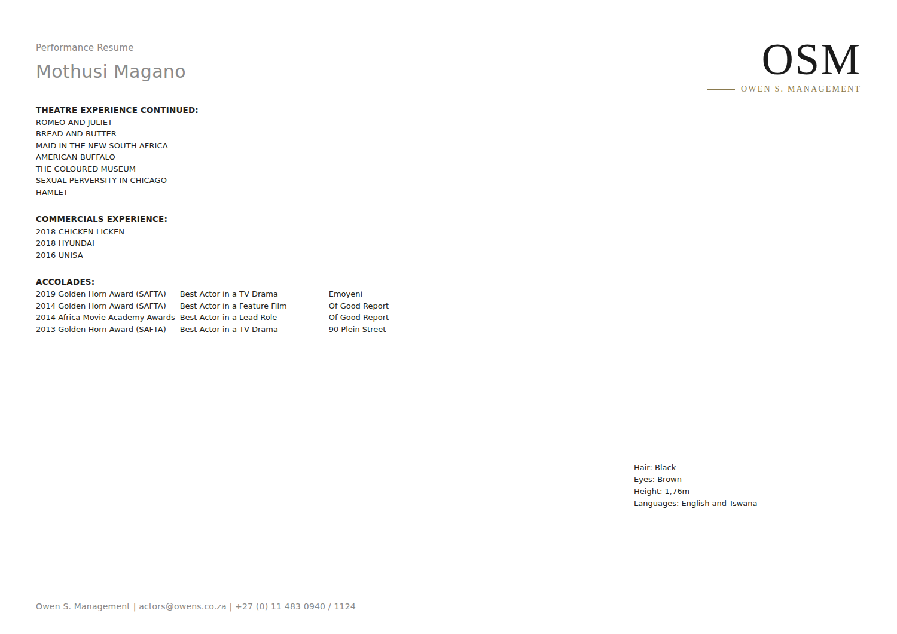Performance Resume
Mothusi Magano
OSM
Owen S. Management
Theatre Experience Continued:
ROMEO AND JULIET
BREAD AND BUTTER
MAID IN THE NEW SOUTH AFRICA
AMERICAN BUFFALO
THE COLOURED MUSEUM
SEXUAL PERVERSITY IN CHICAGO
HAMLET
Commercials Experience:
2018 CHICKEN LICKEN
2018 HYUNDAI
2016 UNISA
Accolades:
| 2019 Golden Horn Award (SAFTA) | Best Actor in a TV Drama | Emoyeni |
| 2014 Golden Horn Award (SAFTA) | Best Actor in a Feature Film | Of Good Report |
| 2014 Africa Movie Academy Awards | Best Actor in a Lead Role | Of Good Report |
| 2013 Golden Horn Award (SAFTA) | Best Actor in a TV Drama | 90 Plein Street |
Hair: Black
Eyes: Brown
Height: 1,76m
Languages: English and Tswana
Owen S. Management | actors@owens.co.za | +27 (0) 11 483 0940 / 1124